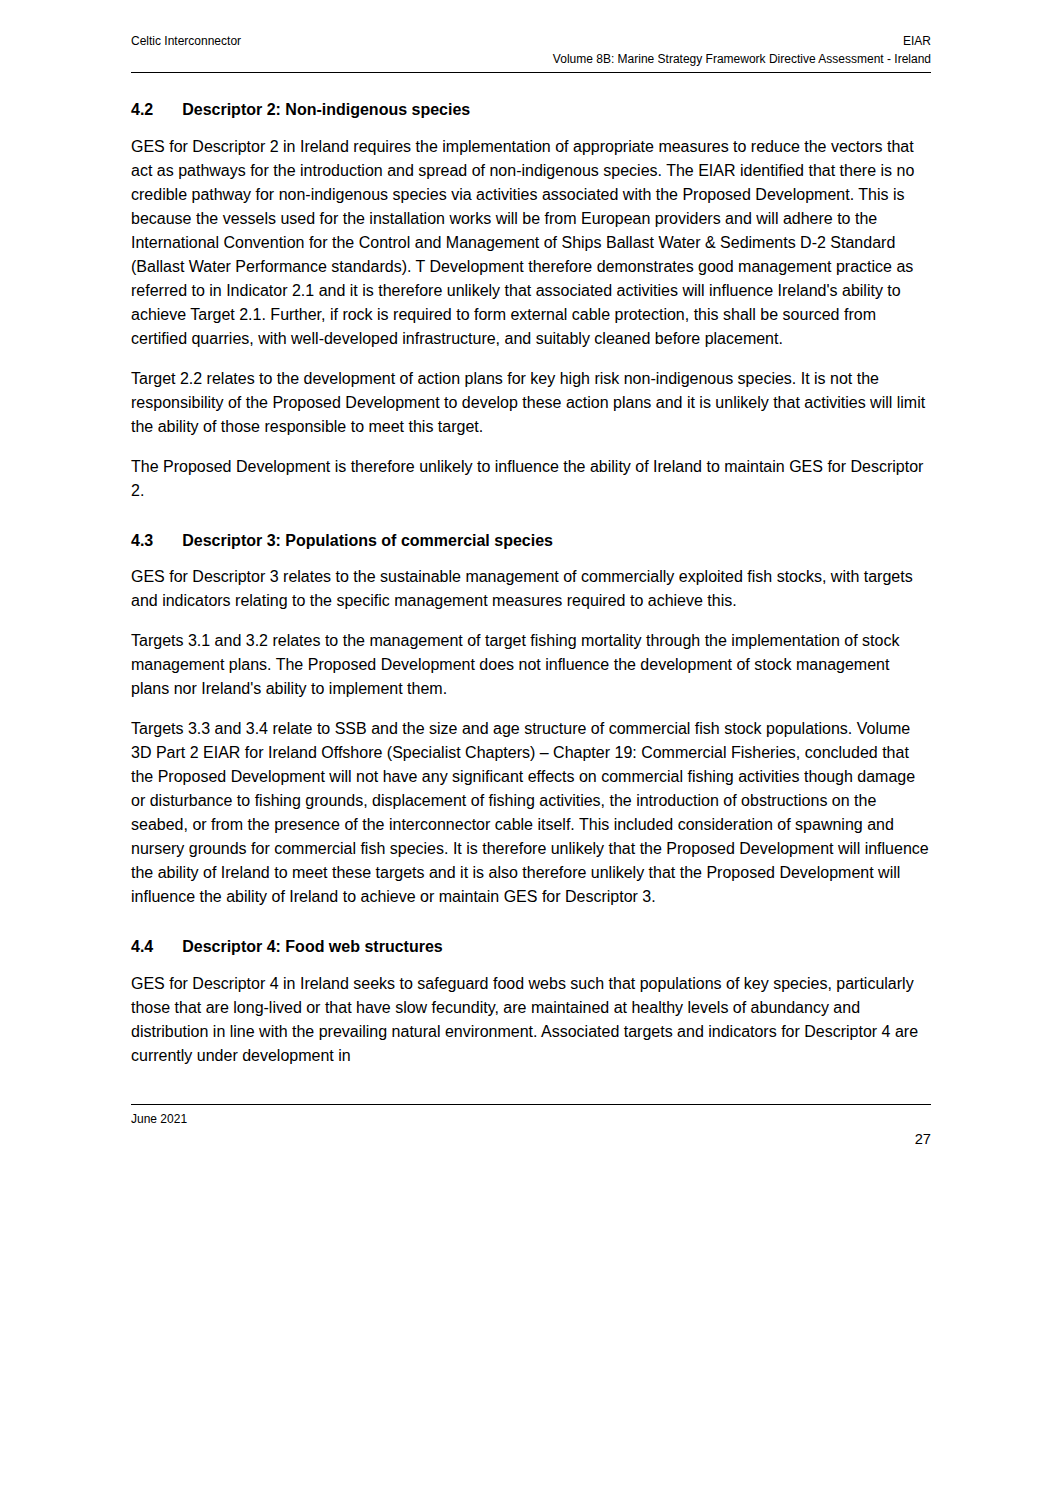Celtic Interconnector
EIAR
Volume 8B: Marine Strategy Framework Directive Assessment - Ireland
4.2 Descriptor 2: Non-indigenous species
GES for Descriptor 2 in Ireland requires the implementation of appropriate measures to reduce the vectors that act as pathways for the introduction and spread of non-indigenous species. The EIAR identified that there is no credible pathway for non-indigenous species via activities associated with the Proposed Development. This is because the vessels used for the installation works will be from European providers and will adhere to the International Convention for the Control and Management of Ships Ballast Water & Sediments D-2 Standard (Ballast Water Performance standards). T Development therefore demonstrates good management practice as referred to in Indicator 2.1 and it is therefore unlikely that associated activities will influence Ireland's ability to achieve Target 2.1. Further, if rock is required to form external cable protection, this shall be sourced from certified quarries, with well-developed infrastructure, and suitably cleaned before placement.
Target 2.2 relates to the development of action plans for key high risk non-indigenous species. It is not the responsibility of the Proposed Development to develop these action plans and it is unlikely that activities will limit the ability of those responsible to meet this target.
The Proposed Development is therefore unlikely to influence the ability of Ireland to maintain GES for Descriptor 2.
4.3 Descriptor 3: Populations of commercial species
GES for Descriptor 3 relates to the sustainable management of commercially exploited fish stocks, with targets and indicators relating to the specific management measures required to achieve this.
Targets 3.1 and 3.2 relates to the management of target fishing mortality through the implementation of stock management plans. The Proposed Development does not influence the development of stock management plans nor Ireland's ability to implement them.
Targets 3.3 and 3.4 relate to SSB and the size and age structure of commercial fish stock populations. Volume 3D Part 2 EIAR for Ireland Offshore (Specialist Chapters) – Chapter 19: Commercial Fisheries, concluded that the Proposed Development will not have any significant effects on commercial fishing activities though damage or disturbance to fishing grounds, displacement of fishing activities, the introduction of obstructions on the seabed, or from the presence of the interconnector cable itself. This included consideration of spawning and nursery grounds for commercial fish species. It is therefore unlikely that the Proposed Development will influence the ability of Ireland to meet these targets and it is also therefore unlikely that the Proposed Development will influence the ability of Ireland to achieve or maintain GES for Descriptor 3.
4.4 Descriptor 4: Food web structures
GES for Descriptor 4 in Ireland seeks to safeguard food webs such that populations of key species, particularly those that are long-lived or that have slow fecundity, are maintained at healthy levels of abundancy and distribution in line with the prevailing natural environment. Associated targets and indicators for Descriptor 4 are currently under development in
June 2021
27